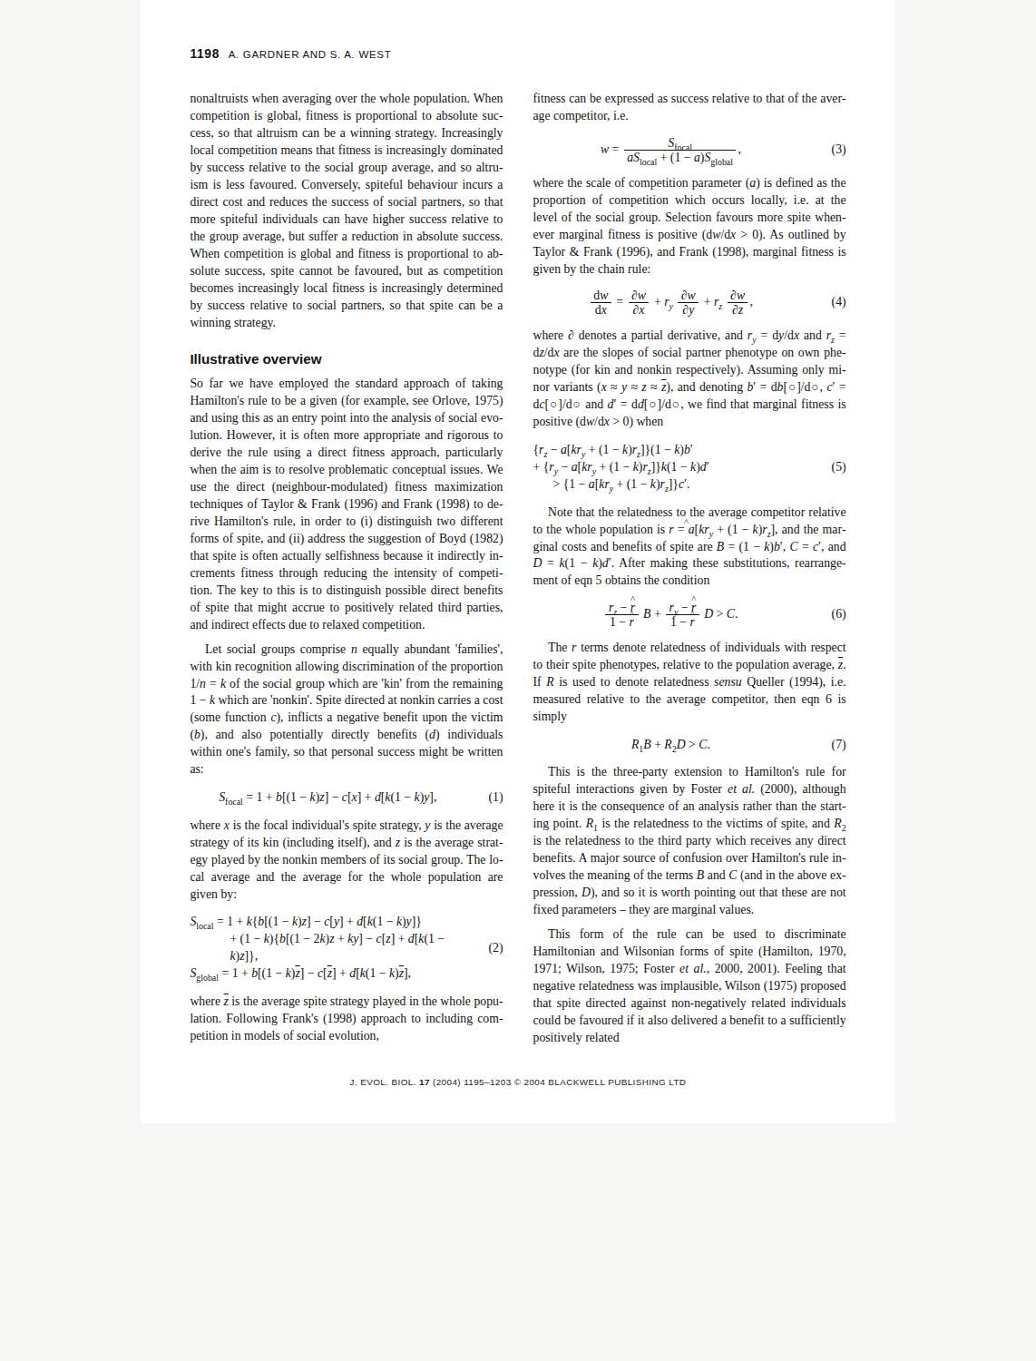1198 A. GARDNER AND S. A. WEST
nonaltruists when averaging over the whole population. When competition is global, fitness is proportional to absolute success, so that altruism can be a winning strategy. Increasingly local competition means that fitness is increasingly dominated by success relative to the social group average, and so altruism is less favoured. Conversely, spiteful behaviour incurs a direct cost and reduces the success of social partners, so that more spiteful individuals can have higher success relative to the group average, but suffer a reduction in absolute success. When competition is global and fitness is proportional to absolute success, spite cannot be favoured, but as competition becomes increasingly local fitness is increasingly determined by success relative to social partners, so that spite can be a winning strategy.
Illustrative overview
So far we have employed the standard approach of taking Hamilton's rule to be a given (for example, see Orlove, 1975) and using this as an entry point into the analysis of social evolution. However, it is often more appropriate and rigorous to derive the rule using a direct fitness approach, particularly when the aim is to resolve problematic conceptual issues. We use the direct (neighbour-modulated) fitness maximization techniques of Taylor & Frank (1996) and Frank (1998) to derive Hamilton's rule, in order to (i) distinguish two different forms of spite, and (ii) address the suggestion of Boyd (1982) that spite is often actually selfishness because it indirectly increments fitness through reducing the intensity of competition. The key to this is to distinguish possible direct benefits of spite that might accrue to positively related third parties, and indirect effects due to relaxed competition.
Let social groups comprise n equally abundant 'families', with kin recognition allowing discrimination of the proportion 1/n = k of the social group which are 'kin' from the remaining 1 − k which are 'nonkin'. Spite directed at nonkin carries a cost (some function c), inflicts a negative benefit upon the victim (b), and also potentially directly benefits (d) individuals within one's family, so that personal success might be written as:
Sfocal = 1 + b[(1 − k)z] − c[x] + d[k(1 − k)y], (1)
where x is the focal individual's spite strategy, y is the average strategy of its kin (including itself), and z is the average strategy played by the nonkin members of its social group. The local average and the average for the whole population are given by:
Slocal = 1 + k{b[(1 − k)z] − c[y] + d[k(1 − k)y]} + (1 − k){b[(1 − 2k)z + ky] − c[z] + d[k(1 − k)z]}, Sglobal = 1 + b[(1 − k)z] − c[z] + d[k(1 − k)z], (2)
where z is the average spite strategy played in the whole population. Following Frank's (1998) approach to including competition in models of social evolution,
fitness can be expressed as success relative to that of the average competitor, i.e.
w = Sfocal aSlocal + (1 − a)Sglobal , (3)
where the scale of competition parameter (a) is defined as the proportion of competition which occurs locally, i.e. at the level of the social group. Selection favours more spite whenever marginal fitness is positive (dw/dx > 0). As outlined by Taylor & Frank (1996), and Frank (1998), marginal fitness is given by the chain rule:
dw dx = ∂w∂x + ry ∂w∂y + rz ∂w∂z, (4)
where ∂ denotes a partial derivative, and ry = dy/dx and rz = dz/dx are the slopes of social partner phenotype on own phenotype (for kin and nonkin respectively). Assuming only minor variants (x ≈ y ≈ z ≈ z), and denoting b′ = db[○]/d○, c′ = dc[○]/d○ and d′ = dd[○]/d○, we find that marginal fitness is positive (dw/dx > 0) when
{rz − a[kry + (1 − k)rz]}(1 − k)b′ + {ry − a[kry + (1 − k)rz]}k(1 − k)d′ > {1 − a[kry + (1 − k)rz]}c′. (5)
Note that the relatedness to the average competitor relative to the whole population is r = a[kry + (1 − k)rz], and the marginal costs and benefits of spite are B = (1 − k)b′, C = c′, and D = k(1 − k)d′. After making these substitutions, rearrangement of eqn 5 obtains the condition
rz − r 1 − r B + ry − r 1 − r D > C. (6)
The r terms denote relatedness of individuals with respect to their spite phenotypes, relative to the population average, z. If R is used to denote relatedness sensu Queller (1994), i.e. measured relative to the average competitor, then eqn 6 is simply
R1B + R2D > C. (7)
This is the three-party extension to Hamilton's rule for spiteful interactions given by Foster et al. (2000), although here it is the consequence of an analysis rather than the starting point. R1 is the relatedness to the victims of spite, and R2 is the relatedness to the third party which receives any direct benefits. A major source of confusion over Hamilton's rule involves the meaning of the terms B and C (and in the above expression, D), and so it is worth pointing out that these are not fixed parameters – they are marginal values.
This form of the rule can be used to discriminate Hamiltonian and Wilsonian forms of spite (Hamilton, 1970, 1971; Wilson, 1975; Foster et al., 2000, 2001). Feeling that negative relatedness was implausible, Wilson (1975) proposed that spite directed against non-negatively related individuals could be favoured if it also delivered a benefit to a sufficiently positively related
J. EVOL. BIOL. 17 (2004) 1195–1203 © 2004 BLACKWELL PUBLISHING LTD